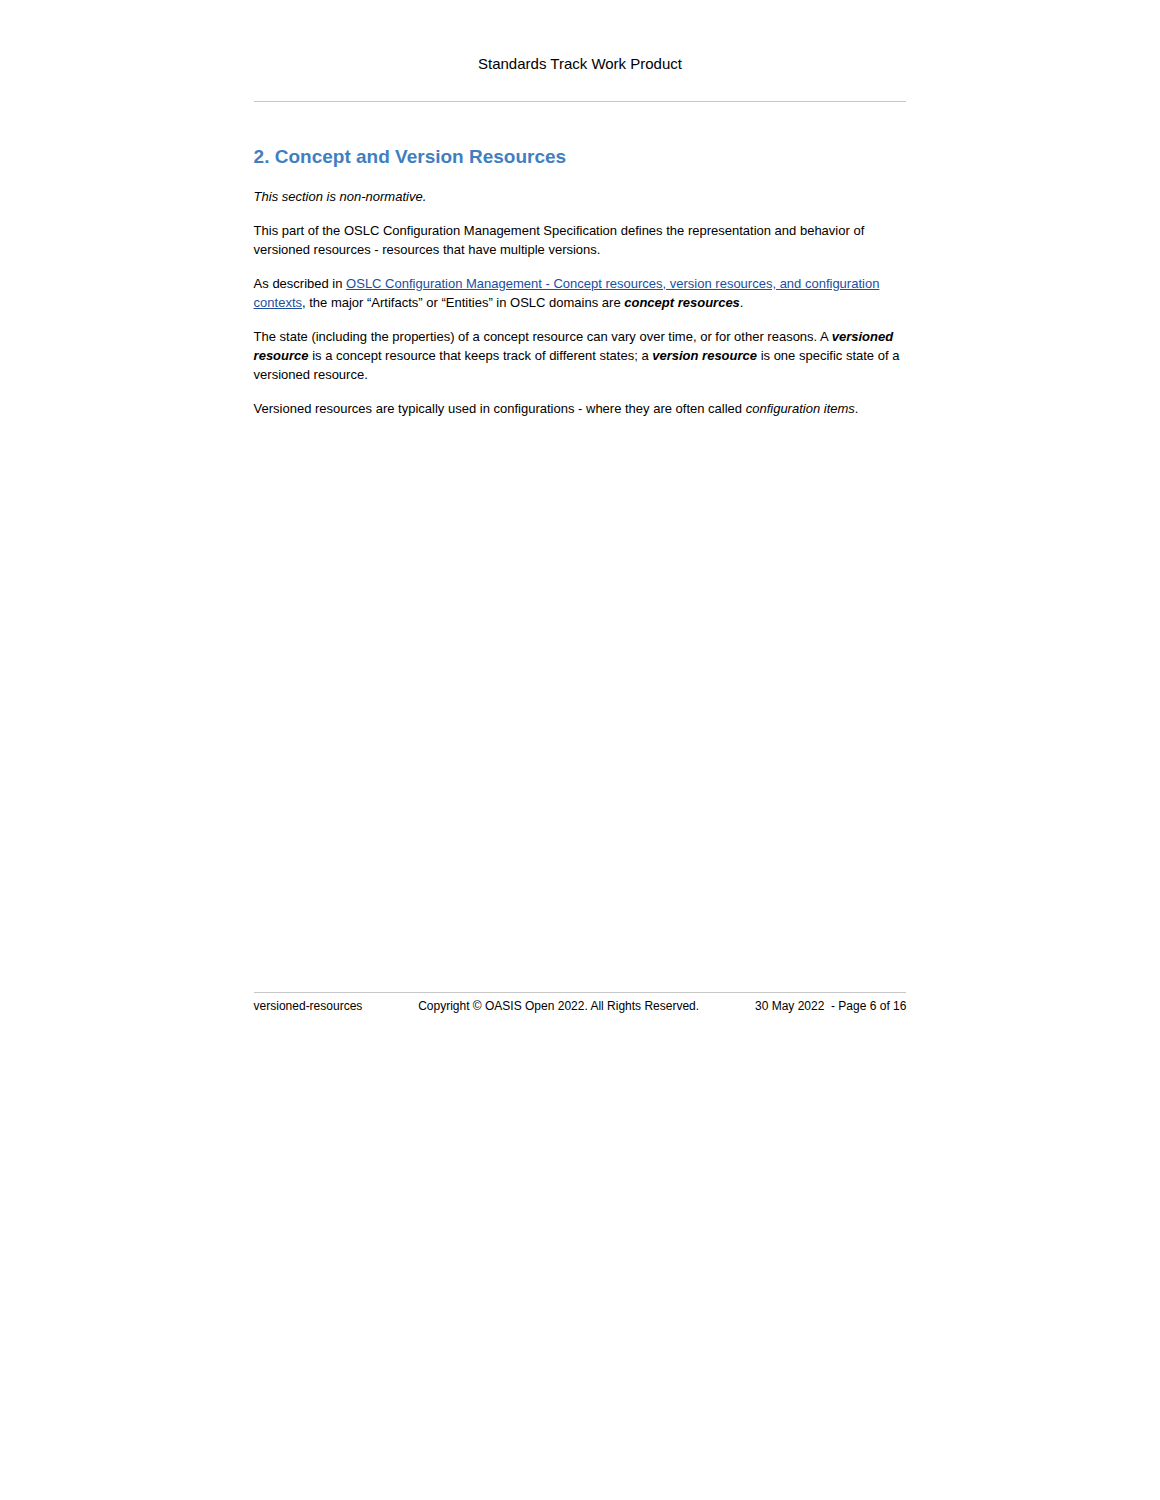Standards Track Work Product
2. Concept and Version Resources
This section is non-normative.
This part of the OSLC Configuration Management Specification defines the representation and behavior of versioned resources - resources that have multiple versions.
As described in OSLC Configuration Management - Concept resources, version resources, and configuration contexts, the major “Artifacts” or “Entities” in OSLC domains are concept resources.
The state (including the properties) of a concept resource can vary over time, or for other reasons. A versioned resource is a concept resource that keeps track of different states; a version resource is one specific state of a versioned resource.
Versioned resources are typically used in configurations - where they are often called configuration items.
versioned-resources
Copyright © OASIS Open 2022. All Rights Reserved.
30 May 2022 - Page 6 of 16